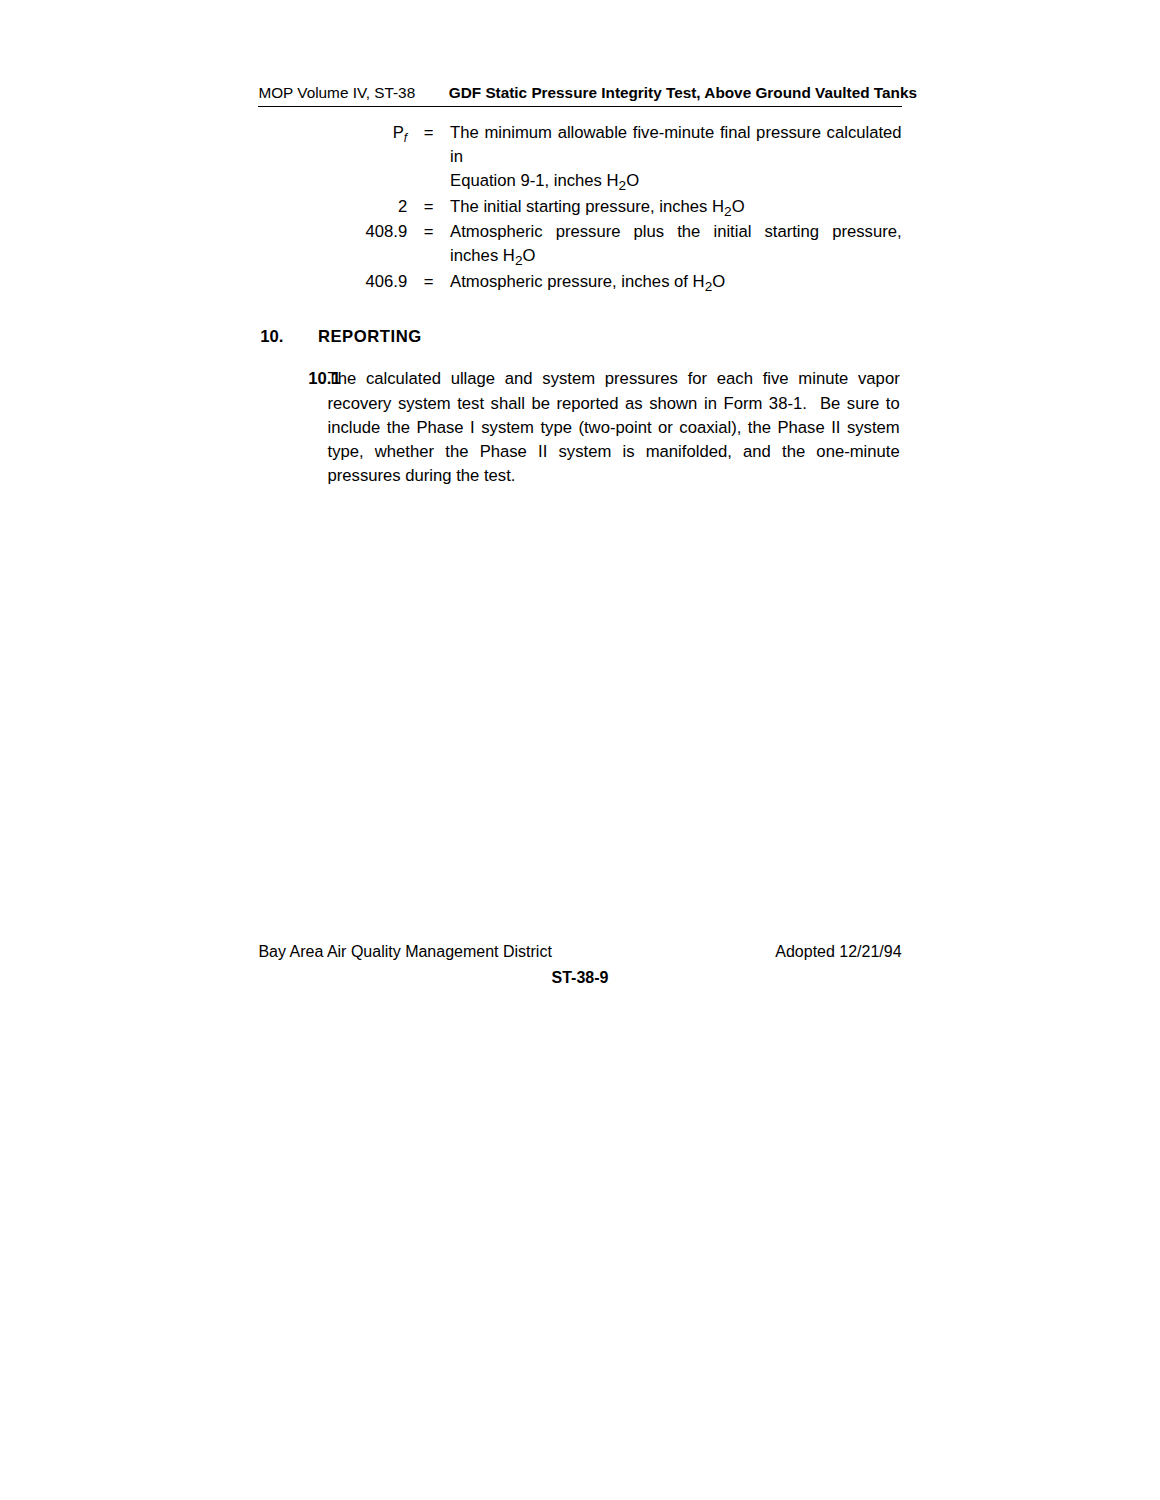MOP Volume IV, ST-38 GDF Static Pressure Integrity Test, Above Ground Vaulted Tanks
| P f | = | The minimum allowable five-minute final pressure calculated in Equation 9-1, inches H 2 O |
| 2 | = | The initial starting pressure, inches H 2 O |
| 408.9 | = | Atmospheric pressure plus the initial starting pressure, inches H 2 O |
| 406.9 | = | Atmospheric pressure, inches of H 2 O |
10. REPORTING
10.1 The calculated ullage and system pressures for each five minute vapor recovery system test shall be reported as shown in Form 38-1. Be sure to include the Phase I system type (two-point or coaxial), the Phase II system type, whether the Phase II system is manifolded, and the one-minute pressures during the test.
Bay Area Air Quality Management District Adopted 12/21/94
ST-38-9